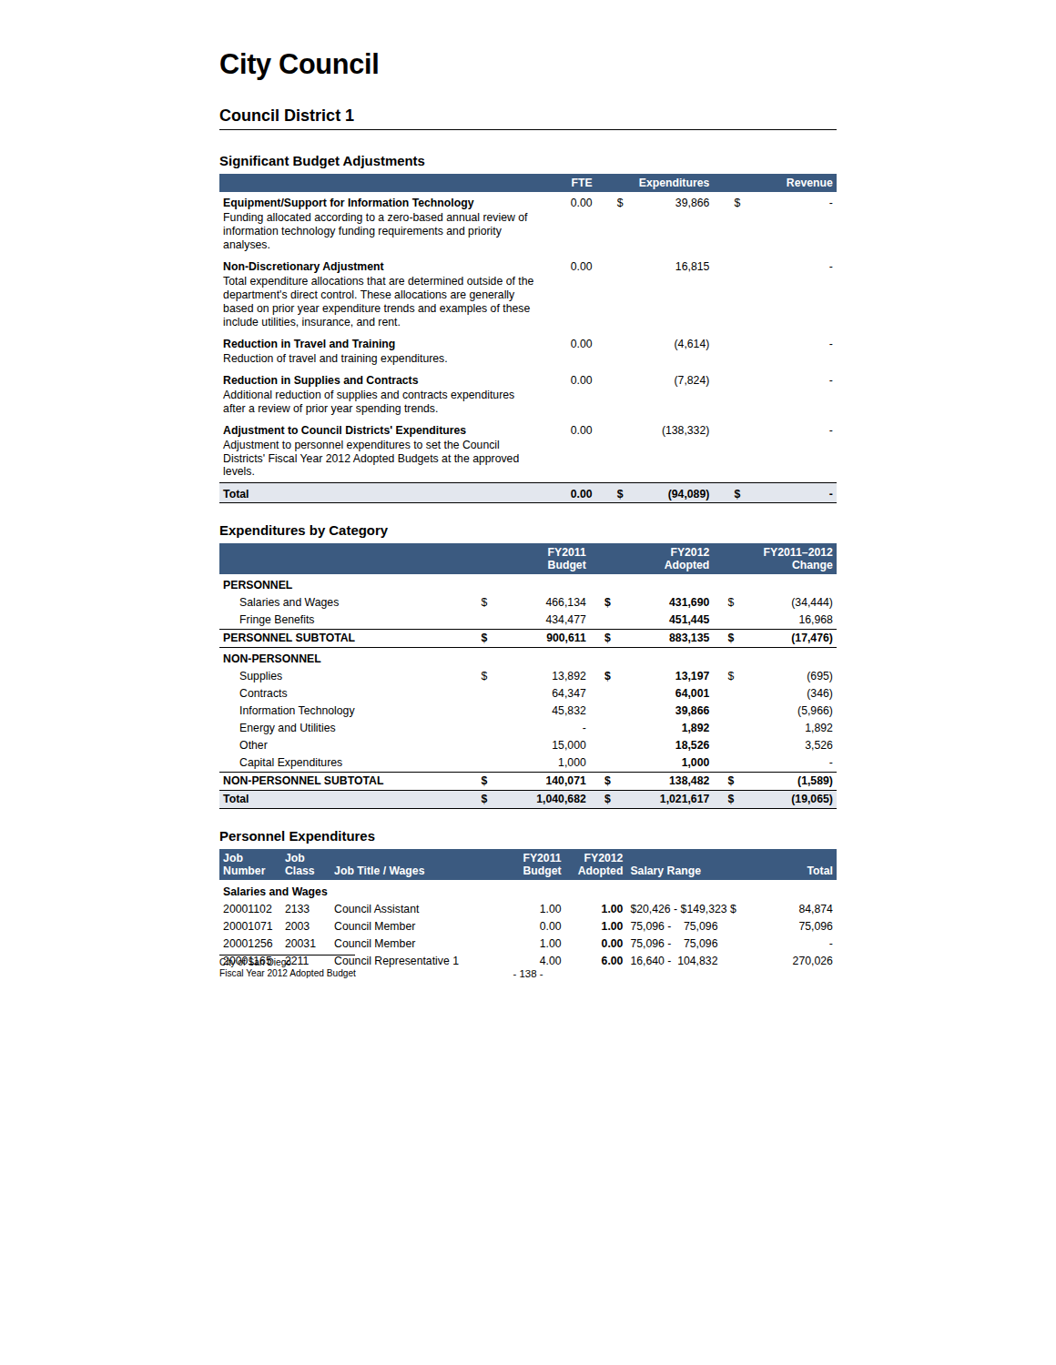City Council
Council District 1
Significant Budget Adjustments
| | FTE | Expenditures | Revenue |
| --- | --- | --- | --- |
| Equipment/Support for Information Technology | 0.00 | $ | 39,866 | $ | - |
| Funding allocated according to a zero-based annual review of information technology funding requirements and priority analyses. | | | | | |
| Non-Discretionary Adjustment | 0.00 | | 16,815 | | - |
| Total expenditure allocations that are determined outside of the department's direct control. These allocations are generally based on prior year expenditure trends and examples of these include utilities, insurance, and rent. | | | | | |
| Reduction in Travel and Training | 0.00 | | (4,614) | | - |
| Reduction of travel and training expenditures. | | | | | |
| Reduction in Supplies and Contracts | 0.00 | | (7,824) | | - |
| Additional reduction of supplies and contracts expenditures after a review of prior year spending trends. | | | | | |
| Adjustment to Council Districts' Expenditures | 0.00 | | (138,332) | | - |
| Adjustment to personnel expenditures to set the Council Districts' Fiscal Year 2012 Adopted Budgets at the approved levels. | | | | | |
| Total | 0.00 | $ | (94,089) | $ | - |
Expenditures by Category
| | FY2011 Budget | FY2012 Adopted | FY2011–2012 Change |
| --- | --- | --- | --- |
| PERSONNEL |
| Salaries and Wages | $ | 466,134 | $ | 431,690 | $ | (34,444) |
| Fringe Benefits | | 434,477 | | 451,445 | | 16,968 |
| PERSONNEL SUBTOTAL | $ | 900,611 | $ | 883,135 | $ | (17,476) |
| NON-PERSONNEL |
| Supplies | $ | 13,892 | $ | 13,197 | $ | (695) |
| Contracts | | 64,347 | | 64,001 | | (346) |
| Information Technology | | 45,832 | | 39,866 | | (5,966) |
| Energy and Utilities | | - | | 1,892 | | 1,892 |
| Other | | 15,000 | | 18,526 | | 3,526 |
| Capital Expenditures | | 1,000 | | 1,000 | | - |
| NON-PERSONNEL SUBTOTAL | $ | 140,071 | $ | 138,482 | $ | (1,589) |
| Total | $ | 1,040,682 | $ | 1,021,617 | $ | (19,065) |
Personnel Expenditures
| Job Number | Job Class | Job Title / Wages | FY2011 Budget | FY2012 Adopted | Salary Range | Total |
| --- | --- | --- | --- | --- | --- | --- |
| Salaries and Wages |
| 20001102 | 2133 | Council Assistant | 1.00 | 1.00 | $20,426 - $149,323 $ | 84,874 |
| 20001071 | 2003 | Council Member | 0.00 | 1.00 | 75,096 - 75,096 | 75,096 |
| 20001256 | 20031 | Council Member | 1.00 | 0.00 | 75,096 - 75,096 | - |
| 20001165 | 2211 | Council Representative 1 | 4.00 | 6.00 | 16,640 - 104,832 | 270,026 |
City of San Diego
Fiscal Year 2012 Adopted Budget
- 138 -